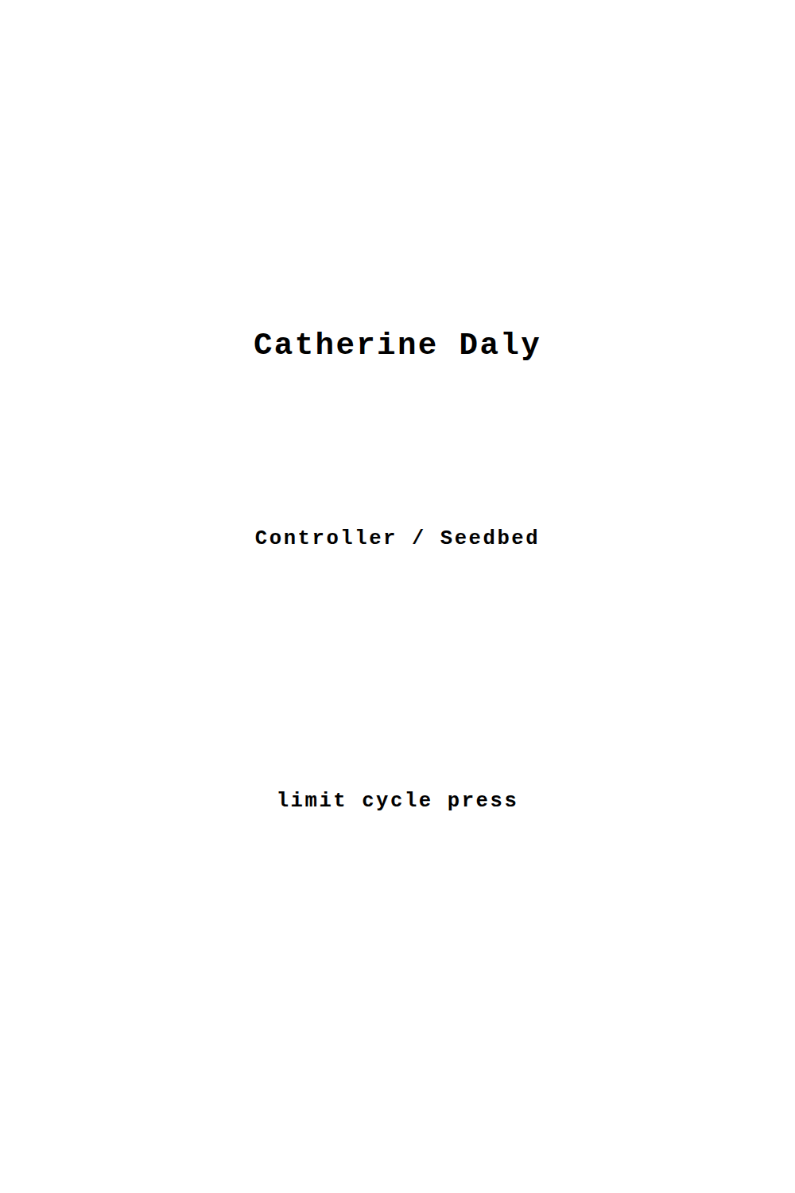Catherine Daly
Controller / Seedbed
limit cycle press